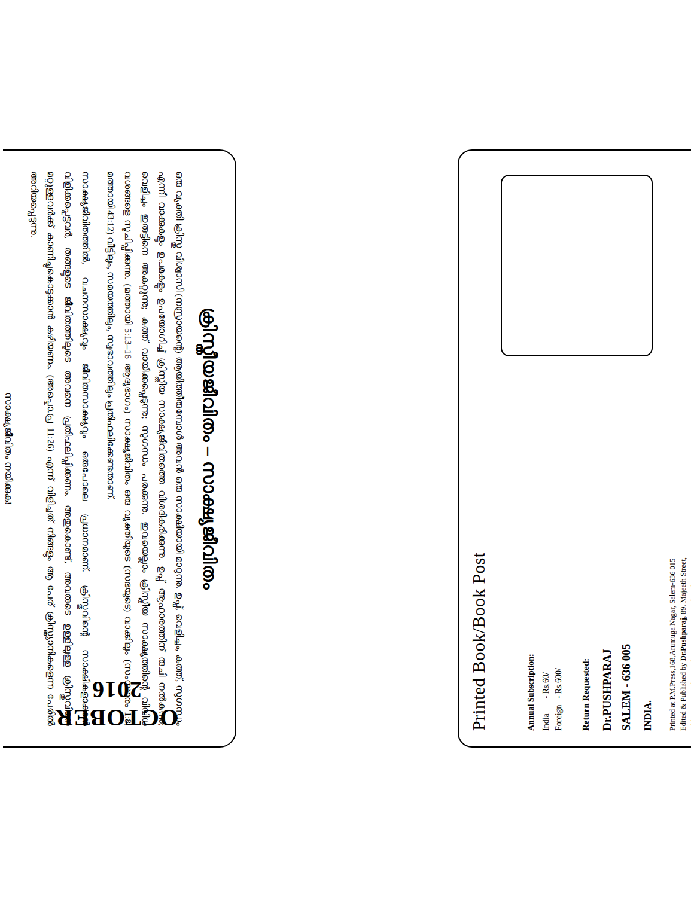ക്രിസ്തീയജീവിതം – സാക്ഷ്യജീവിതം
ഒരു വ്യക്തി ക്രിസ്തു വിശ്വാസി (നസ്രായന്റെ) ആയിത്തീരുമ്പോൾ അവൻ ഒരു സാക്ഷിയായി മാറുന്നു. ഉപ്പ്, വെളിച്ചം, കത്ത്, സുഗന്ധം എന്നീ വാക്കുകളും ഉപമകളും ഉപയോഗിച്ച് ക്രിസ്തീയ സാക്ഷ്യജീവിതത്തെ വിശദീകരിക്കുന്നു. ഉപ്പ് ആഹാരത്തിന് രുചി നൽകുന്നു; വെളിച്ചം ഇരുട്ടിനെ അകറ്റുന്നു; കത്ത് വായിക്കപ്പെടുന്നു; സുഗന്ധം പരക്കുന്നു. ഇവയെല്ലാം ക്രിസ്തീയ സാക്ഷ്യത്തിന്റെ വിവിധ വശങ്ങളെ സൂചിപ്പിക്കുന്നു. (മത്തായി 5:13–16 ആദ്യഭാഗം) സാക്ഷ്യജീവിതം ഒരു വ്യക്തിയുടെ (സഭയുടെ) വാക്കിലും (സംസാരം 1:8, മത്തായി 43:12) വീട്ടിലും, സമയത്തിലും, സ്വഭാവത്തിലും പ്രതിഫലിക്കേണ്ടതാണ്.
സാക്ഷ്യജീവിതത്തിൽ, വചനസാക്ഷ്യവും ജീവിതസാക്ഷ്യവും ഒരുപോലെ പ്രധാനമാണ്. ക്രിസ്തുവിന്റെ സാക്ഷികളാകാൻ വിളിക്കപ്പെട്ടവർ, തങ്ങളുടെ ജീവിതത്തിലൂടെ അവനെ പ്രതിഫലിപ്പിക്കണം. അതുകൊണ്ട്, അവരുടെ ഉള്ളിലുള്ള ക്രിസ്തുവിനെ മറ്റുള്ളവർക്ക് കാണിച്ചുകൊടുക്കാൻ കഴിയണം. (അപ്പൊ.പ്ര 11:26) എന്ന് വിളിച്ചത് നിങ്ങളും ആ പേര് ക്രിസ്ത്യാനികളെന്ന പേരിൽ അറിയപ്പെടുന്നു.
സാക്ഷ്യജീവിതം നയിക്കുക!
Printed Book/Book Post
Annual Subscription:
| India | - Rs.60/ |
| Foreign | - Rs.600/ |
Return Requested: Dr.PUSHPARAJ SALEM - 636 005 INDIA.
Printed at P.M.Press,168,Arumuga Nagar, Salem-636 015
Edited & Published by Dr.Pushparaj, 89. Majeeth Street,
Old Suramangalam, Salem - 636 005. Tamil Nadu.INDIA.
OCTOBER 2016